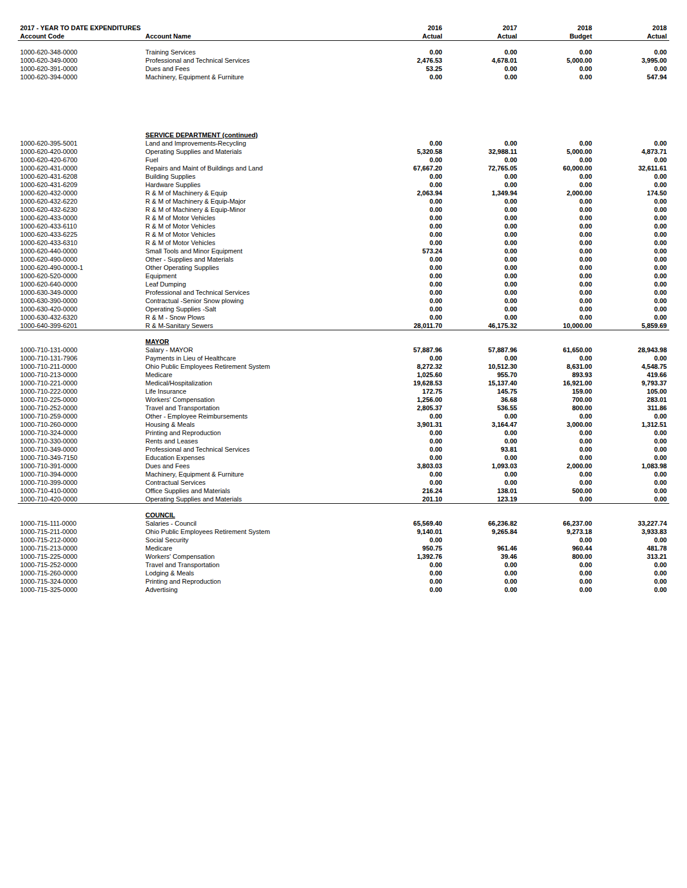| 2017 - YEAR TO DATE EXPENDITURES | | 2016 | 2017 | 2018 | 2018 |
| Account Code | Account Name | Actual | Actual | Budget | Actual |
| 1000-620-348-0000 | Training Services | 0.00 | 0.00 | 0.00 | 0.00 |
| 1000-620-349-0000 | Professional and Technical Services | 2,476.53 | 4,678.01 | 5,000.00 | 3,995.00 |
| 1000-620-391-0000 | Dues and Fees | 53.25 | 0.00 | 0.00 | 0.00 |
| 1000-620-394-0000 | Machinery, Equipment & Furniture | 0.00 | 0.00 | 0.00 | 547.94 |
| | SERVICE DEPARTMENT (continued) | | | | |
| 1000-620-395-5001 | Land and Improvements-Recycling | 0.00 | 0.00 | 0.00 | 0.00 |
| 1000-620-420-0000 | Operating Supplies and Materials | 5,320.58 | 32,988.11 | 5,000.00 | 4,873.71 |
| 1000-620-420-6700 | Fuel | 0.00 | 0.00 | 0.00 | 0.00 |
| 1000-620-431-0000 | Repairs and Maint of Buildings and Land | 67,667.20 | 72,765.05 | 60,000.00 | 32,611.61 |
| 1000-620-431-6208 | Building Supplies | 0.00 | 0.00 | 0.00 | 0.00 |
| 1000-620-431-6209 | Hardware Supplies | 0.00 | 0.00 | 0.00 | 0.00 |
| 1000-620-432-0000 | R & M of Machinery & Equip | 2,063.94 | 1,349.94 | 2,000.00 | 174.50 |
| 1000-620-432-6220 | R & M of Machinery & Equip-Major | 0.00 | 0.00 | 0.00 | 0.00 |
| 1000-620-432-6230 | R & M of Machinery & Equip-Minor | 0.00 | 0.00 | 0.00 | 0.00 |
| 1000-620-433-0000 | R & M of Motor Vehicles | 0.00 | 0.00 | 0.00 | 0.00 |
| 1000-620-433-6110 | R & M of Motor Vehicles | 0.00 | 0.00 | 0.00 | 0.00 |
| 1000-620-433-6225 | R & M of Motor Vehicles | 0.00 | 0.00 | 0.00 | 0.00 |
| 1000-620-433-6310 | R & M of Motor Vehicles | 0.00 | 0.00 | 0.00 | 0.00 |
| 1000-620-440-0000 | Small Tools and Minor Equipment | 573.24 | 0.00 | 0.00 | 0.00 |
| 1000-620-490-0000 | Other - Supplies and Materials | 0.00 | 0.00 | 0.00 | 0.00 |
| 1000-620-490-0000-1 | Other Operating Supplies | 0.00 | 0.00 | 0.00 | 0.00 |
| 1000-620-520-0000 | Equipment | 0.00 | 0.00 | 0.00 | 0.00 |
| 1000-620-640-0000 | Leaf Dumping | 0.00 | 0.00 | 0.00 | 0.00 |
| 1000-630-349-0000 | Professional and Technical Services | 0.00 | 0.00 | 0.00 | 0.00 |
| 1000-630-390-0000 | Contractual -Senior Snow plowing | 0.00 | 0.00 | 0.00 | 0.00 |
| 1000-630-420-0000 | Operating Supplies -Salt | 0.00 | 0.00 | 0.00 | 0.00 |
| 1000-630-432-6320 | R & M - Snow Plows | 0.00 | 0.00 | 0.00 | 0.00 |
| 1000-640-399-6201 | R & M-Sanitary Sewers | 28,011.70 | 46,175.32 | 10,000.00 | 5,859.69 |
| | MAYOR | | | | |
| 1000-710-131-0000 | Salary - MAYOR | 57,887.96 | 57,887.96 | 61,650.00 | 28,943.98 |
| 1000-710-131-7906 | Payments in Lieu of Healthcare | 0.00 | 0.00 | 0.00 | 0.00 |
| 1000-710-211-0000 | Ohio Public Employees Retirement System | 8,272.32 | 10,512.30 | 8,631.00 | 4,548.75 |
| 1000-710-213-0000 | Medicare | 1,025.60 | 955.70 | 893.93 | 419.66 |
| 1000-710-221-0000 | Medical/Hospitalization | 19,628.53 | 15,137.40 | 16,921.00 | 9,793.37 |
| 1000-710-222-0000 | Life Insurance | 172.75 | 145.75 | 159.00 | 105.00 |
| 1000-710-225-0000 | Workers' Compensation | 1,256.00 | 36.68 | 700.00 | 283.01 |
| 1000-710-252-0000 | Travel and Transportation | 2,805.37 | 536.55 | 800.00 | 311.86 |
| 1000-710-259-0000 | Other - Employee Reimbursements | 0.00 | 0.00 | 0.00 | 0.00 |
| 1000-710-260-0000 | Housing & Meals | 3,901.31 | 3,164.47 | 3,000.00 | 1,312.51 |
| 1000-710-324-0000 | Printing and Reproduction | 0.00 | 0.00 | 0.00 | 0.00 |
| 1000-710-330-0000 | Rents and Leases | 0.00 | 0.00 | 0.00 | 0.00 |
| 1000-710-349-0000 | Professional and Technical Services | 0.00 | 93.81 | 0.00 | 0.00 |
| 1000-710-349-7150 | Education Expenses | 0.00 | 0.00 | 0.00 | 0.00 |
| 1000-710-391-0000 | Dues and Fees | 3,803.03 | 1,093.03 | 2,000.00 | 1,083.98 |
| 1000-710-394-0000 | Machinery, Equipment & Furniture | 0.00 | 0.00 | 0.00 | 0.00 |
| 1000-710-399-0000 | Contractual Services | 0.00 | 0.00 | 0.00 | 0.00 |
| 1000-710-410-0000 | Office Supplies and Materials | 216.24 | 138.01 | 500.00 | 0.00 |
| 1000-710-420-0000 | Operating Supplies and Materials | 201.10 | 123.19 | 0.00 | 0.00 |
| | COUNCIL | | | | |
| 1000-715-111-0000 | Salaries - Council | 65,569.40 | 66,236.82 | 66,237.00 | 33,227.74 |
| 1000-715-211-0000 | Ohio Public Employees Retirement System | 9,140.01 | 9,265.84 | 9,273.18 | 3,933.83 |
| 1000-715-212-0000 | Social Security | 0.00 | | 0.00 | 0.00 |
| 1000-715-213-0000 | Medicare | 950.75 | 961.46 | 960.44 | 481.78 |
| 1000-715-225-0000 | Workers' Compensation | 1,392.76 | 39.46 | 800.00 | 313.21 |
| 1000-715-252-0000 | Travel and Transportation | 0.00 | 0.00 | 0.00 | 0.00 |
| 1000-715-260-0000 | Lodging & Meals | 0.00 | 0.00 | 0.00 | 0.00 |
| 1000-715-324-0000 | Printing and Reproduction | 0.00 | 0.00 | 0.00 | 0.00 |
| 1000-715-325-0000 | Advertising | 0.00 | 0.00 | 0.00 | 0.00 |